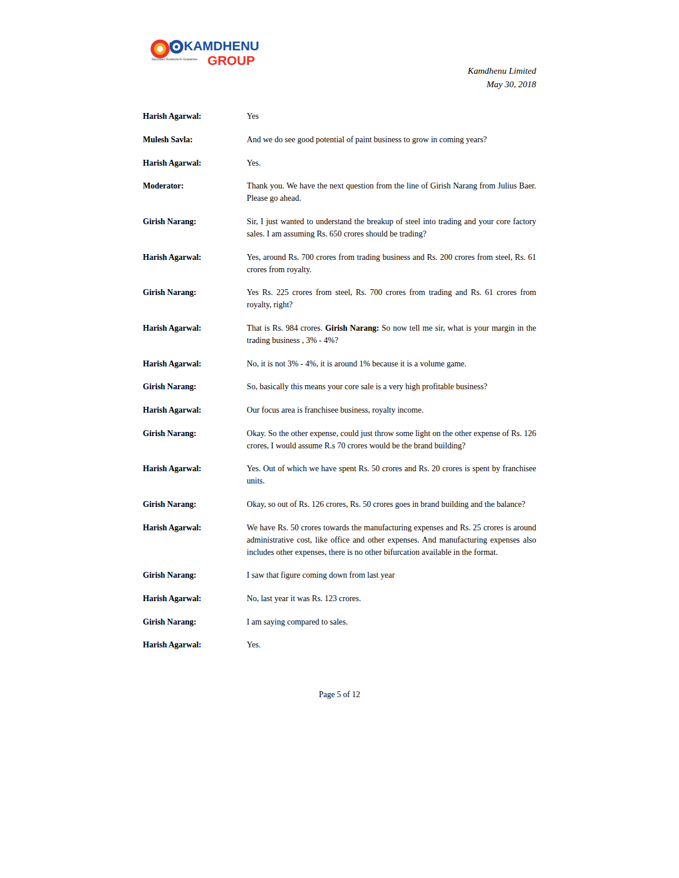Kamdhenu Limited
May 30, 2018
| Harish Agarwal: | Yes |
| Mulesh Savla: | And we do see good potential of paint business to grow in coming years? |
| Harish Agarwal: | Yes. |
| Moderator: | Thank you. We have the next question from the line of Girish Narang from Julius Baer. Please go ahead. |
| Girish Narang: | Sir, I just wanted to understand the breakup of steel into trading and your core factory sales. I am assuming Rs. 650 crores should be trading? |
| Harish Agarwal: | Yes, around Rs. 700 crores from trading business and Rs. 200 crores from steel, Rs. 61 crores from royalty. |
| Girish Narang: | Yes Rs. 225 crores from steel, Rs. 700 crores from trading and Rs. 61 crores from royalty, right? |
| Harish Agarwal: | That is Rs. 984 crores. Girish Narang: So now tell me sir, what is your margin in the trading business , 3% - 4%? |
| Harish Agarwal: | No, it is not 3% - 4%, it is around 1% because it is a volume game. |
| Girish Narang: | So, basically this means your core sale is a very high profitable business? |
| Harish Agarwal: | Our focus area is franchisee business, royalty income. |
| Girish Narang: | Okay. So the other expense, could just throw some light on the other expense of Rs. 126 crores, I would assume R.s 70 crores would be the brand building? |
| Harish Agarwal: | Yes. Out of which we have spent Rs. 50 crores and Rs. 20 crores is spent by franchisee units. |
| Girish Narang: | Okay, so out of Rs. 126 crores, Rs. 50 crores goes in brand building and the balance? |
| Harish Agarwal: | We have Rs. 50 crores towards the manufacturing expenses and Rs. 25 crores is around administrative cost, like office and other expenses. And manufacturing expenses also includes other expenses, there is no other bifurcation available in the format. |
| Girish Narang: | I saw that figure coming down from last year |
| Harish Agarwal: | No, last year it was Rs. 123 crores. |
| Girish Narang: | I am saying compared to sales. |
| Harish Agarwal: | Yes. |
Page 5 of 12